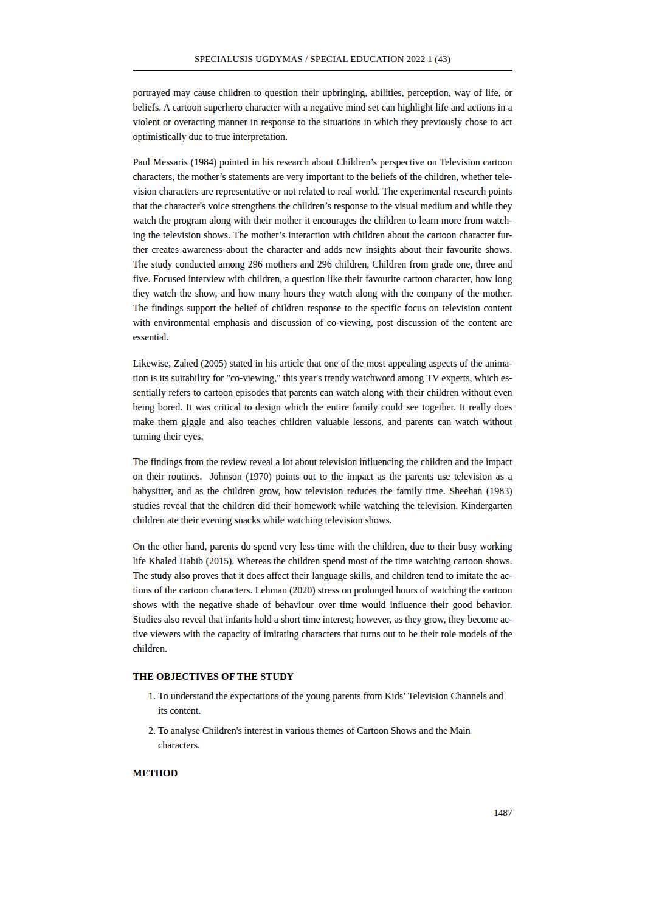SPECIALUSIS UGDYMAS / SPECIAL EDUCATION 2022 1 (43)
portrayed may cause children to question their upbringing, abilities, perception, way of life, or beliefs. A cartoon superhero character with a negative mind set can highlight life and actions in a violent or overacting manner in response to the situations in which they previously chose to act optimistically due to true interpretation.
Paul Messaris (1984) pointed in his research about Children’s perspective on Television cartoon characters, the mother’s statements are very important to the beliefs of the children, whether television characters are representative or not related to real world. The experimental research points that the character's voice strengthens the children’s response to the visual medium and while they watch the program along with their mother it encourages the children to learn more from watching the television shows. The mother’s interaction with children about the cartoon character further creates awareness about the character and adds new insights about their favourite shows. The study conducted among 296 mothers and 296 children, Children from grade one, three and five. Focused interview with children, a question like their favourite cartoon character, how long they watch the show, and how many hours they watch along with the company of the mother. The findings support the belief of children response to the specific focus on television content with environmental emphasis and discussion of co-viewing, post discussion of the content are essential.
Likewise, Zahed (2005) stated in his article that one of the most appealing aspects of the animation is its suitability for "co-viewing," this year's trendy watchword among TV experts, which essentially refers to cartoon episodes that parents can watch along with their children without even being bored. It was critical to design which the entire family could see together. It really does make them giggle and also teaches children valuable lessons, and parents can watch without turning their eyes.
The findings from the review reveal a lot about television influencing the children and the impact on their routines. Johnson (1970) points out to the impact as the parents use television as a babysitter, and as the children grow, how television reduces the family time. Sheehan (1983) studies reveal that the children did their homework while watching the television. Kindergarten children ate their evening snacks while watching television shows.
On the other hand, parents do spend very less time with the children, due to their busy working life Khaled Habib (2015). Whereas the children spend most of the time watching cartoon shows. The study also proves that it does affect their language skills, and children tend to imitate the actions of the cartoon characters. Lehman (2020) stress on prolonged hours of watching the cartoon shows with the negative shade of behaviour over time would influence their good behavior. Studies also reveal that infants hold a short time interest; however, as they grow, they become active viewers with the capacity of imitating characters that turns out to be their role models of the children.
The objectives of the study
To understand the expectations of the young parents from Kids’ Television Channels and its content.
To analyse Children's interest in various themes of Cartoon Shows and the Main characters.
Method
1487